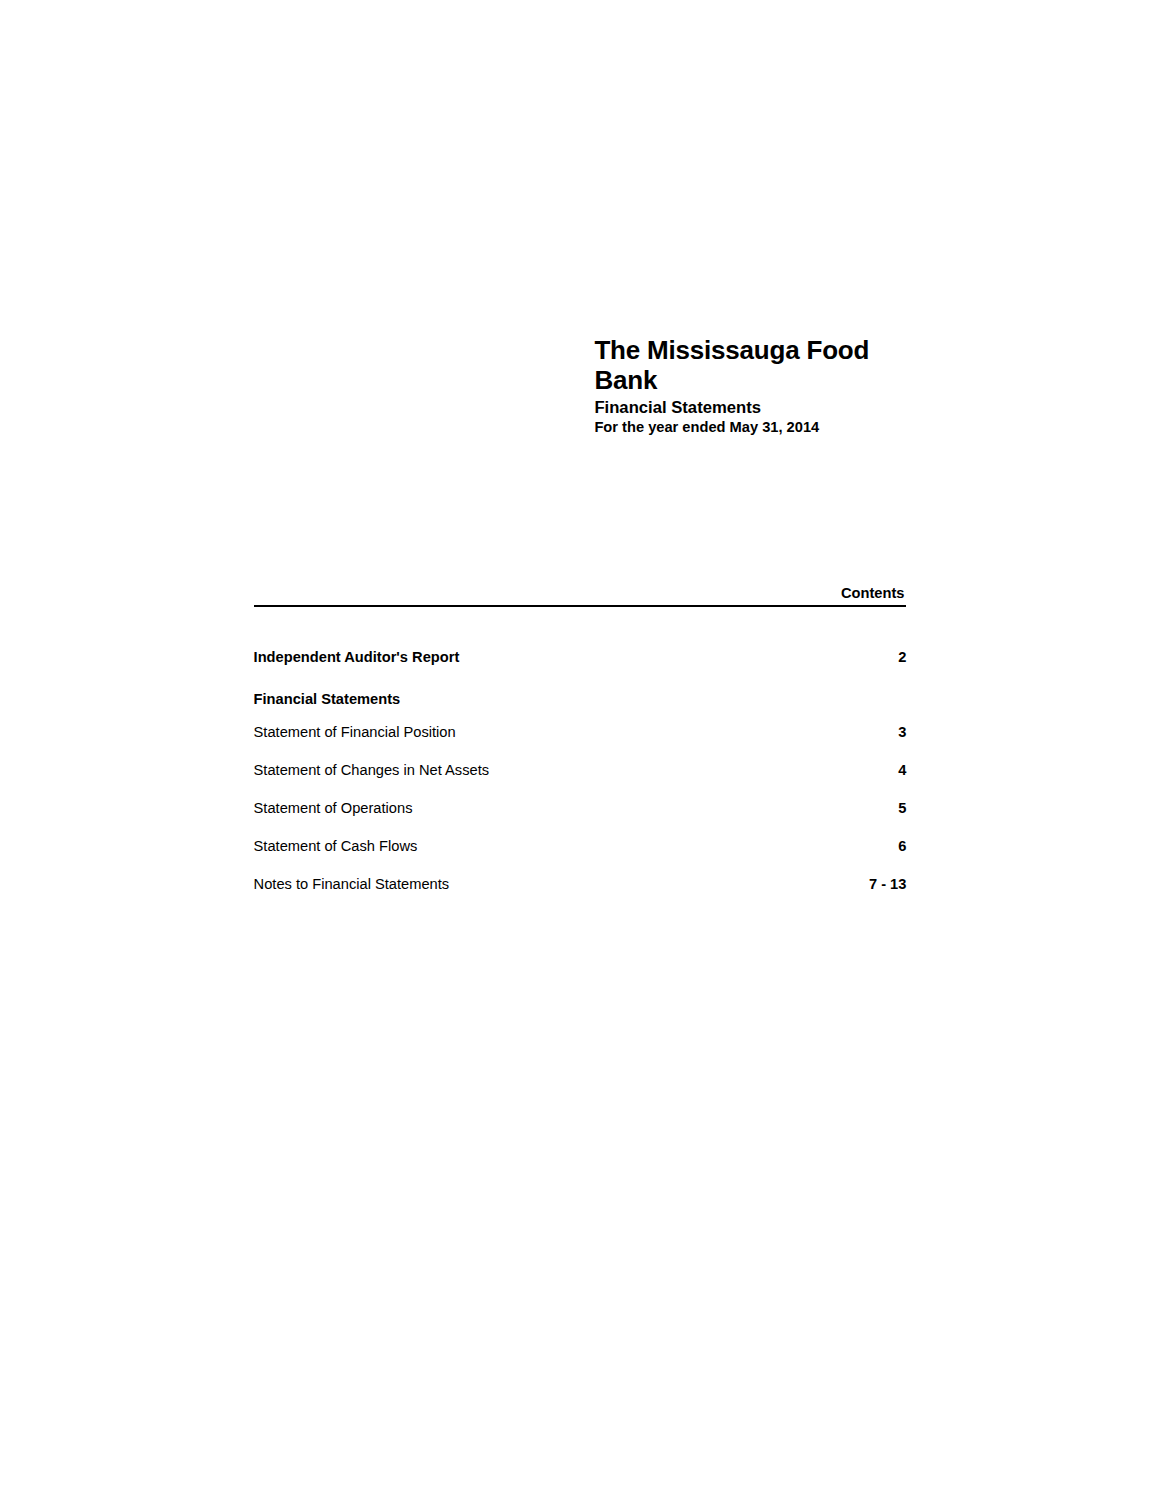The Mississauga Food Bank
Financial Statements
For the year ended May 31, 2014
Contents
| Independent Auditor's Report | 2 |
| Financial Statements | |
| Statement of Financial Position | 3 |
| Statement of Changes in Net Assets | 4 |
| Statement of Operations | 5 |
| Statement of Cash Flows | 6 |
| Notes to Financial Statements | 7 - 13 |